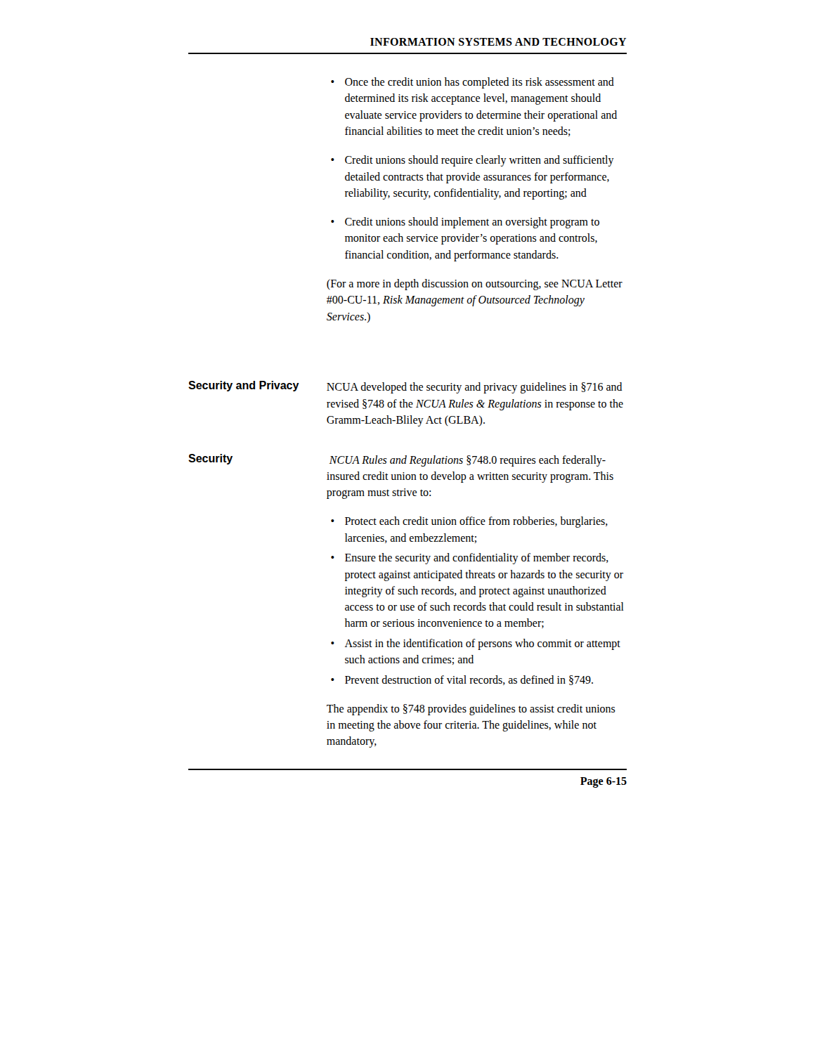INFORMATION SYSTEMS AND TECHNOLOGY
Once the credit union has completed its risk assessment and determined its risk acceptance level, management should evaluate service providers to determine their operational and financial abilities to meet the credit union’s needs;
Credit unions should require clearly written and sufficiently detailed contracts that provide assurances for performance, reliability, security, confidentiality, and reporting; and
Credit unions should implement an oversight program to monitor each service provider’s operations and controls, financial condition, and performance standards.
(For a more in depth discussion on outsourcing, see NCUA Letter #00-CU-11, Risk Management of Outsourced Technology Services.)
Security and Privacy
NCUA developed the security and privacy guidelines in §716 and revised §748 of the NCUA Rules & Regulations in response to the Gramm-Leach-Bliley Act (GLBA).
Security
NCUA Rules and Regulations §748.0 requires each federally-insured credit union to develop a written security program. This program must strive to:
Protect each credit union office from robberies, burglaries, larcenies, and embezzlement;
Ensure the security and confidentiality of member records, protect against anticipated threats or hazards to the security or integrity of such records, and protect against unauthorized access to or use of such records that could result in substantial harm or serious inconvenience to a member;
Assist in the identification of persons who commit or attempt such actions and crimes; and
Prevent destruction of vital records, as defined in §749.
The appendix to §748 provides guidelines to assist credit unions in meeting the above four criteria. The guidelines, while not mandatory,
Page 6-15